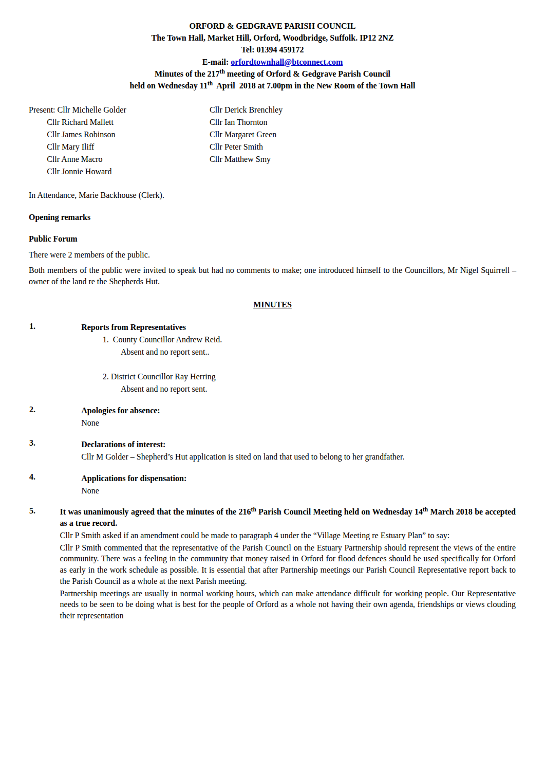ORFORD & GEDGRAVE PARISH COUNCIL
The Town Hall, Market Hill, Orford, Woodbridge, Suffolk. IP12 2NZ
Tel: 01394 459172
E-mail: orfordtownhall@btconnect.com
Minutes of the 217th meeting of Orford & Gedgrave Parish Council
held on Wednesday 11th April 2018 at 7.00pm in the New Room of the Town Hall
| Present: Cllr Michelle Golder | Cllr Derick Brenchley |
| Cllr Richard Mallett | Cllr Ian Thornton |
| Cllr James Robinson | Cllr Margaret Green |
| Cllr Mary Iliff | Cllr Peter Smith |
| Cllr Anne Macro | Cllr Matthew Smy |
| Cllr Jonnie Howard | |
In Attendance, Marie Backhouse (Clerk).
Opening remarks
Public Forum
There were 2 members of the public.
Both members of the public were invited to speak but had no comments to make; one introduced himself to the Councillors, Mr Nigel Squirrell – owner of the land re the Shepherds Hut.
MINUTES
| 1. | Reports from Representatives 1. County Councillor Andrew Reid. Absent and no report sent.. 2. District Councillor Ray Herring Absent and no report sent. |
| 2. | Apologies for absence: None |
| 3. | Declarations of interest: Cllr M Golder – Shepherd’s Hut application is sited on land that used to belong to her grandfather. |
| 4. | Applications for dispensation: None |
| 5. | It was unanimously agreed that the minutes of the 216 th Parish Council Meeting held on Wednesday 14 th March 2018 be accepted as a true record. Cllr P Smith asked if an amendment could be made to paragraph 4 under the “Village Meeting re Estuary Plan” to say: Cllr P Smith commented that the representative of the Parish Council on the Estuary Partnership should represent the views of the entire community. There was a feeling in the community that money raised in Orford for flood defences should be used specifically for Orford as early in the work schedule as possible. It is essential that after Partnership meetings our Parish Council Representative report back to the Parish Council as a whole at the next Parish meeting. Partnership meetings are usually in normal working hours, which can make attendance difficult for working people. Our Representative needs to be seen to be doing what is best for the people of Orford as a whole not having their own agenda, friendships or views clouding their representation |